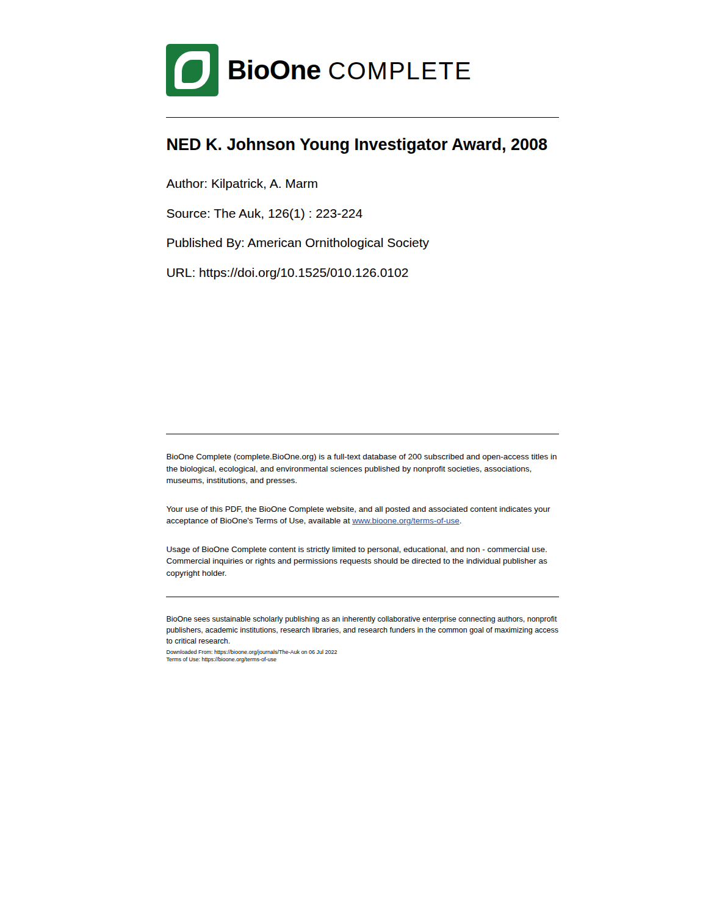BioOne COMPLETE
NED K. Johnson Young Investigator Award, 2008
Author: Kilpatrick, A. Marm
Source: The Auk, 126(1) : 223-224
Published By: American Ornithological Society
URL: https://doi.org/10.1525/010.126.0102
BioOne Complete (complete.BioOne.org) is a full-text database of 200 subscribed and open-access titles in the biological, ecological, and environmental sciences published by nonprofit societies, associations, museums, institutions, and presses.
Your use of this PDF, the BioOne Complete website, and all posted and associated content indicates your acceptance of BioOne's Terms of Use, available at www.bioone.org/terms-of-use.
Usage of BioOne Complete content is strictly limited to personal, educational, and non - commercial use. Commercial inquiries or rights and permissions requests should be directed to the individual publisher as copyright holder.
BioOne sees sustainable scholarly publishing as an inherently collaborative enterprise connecting authors, nonprofit publishers, academic institutions, research libraries, and research funders in the common goal of maximizing access to critical research.
Downloaded From: https://bioone.org/journals/The-Auk on 06 Jul 2022
Terms of Use: https://bioone.org/terms-of-use